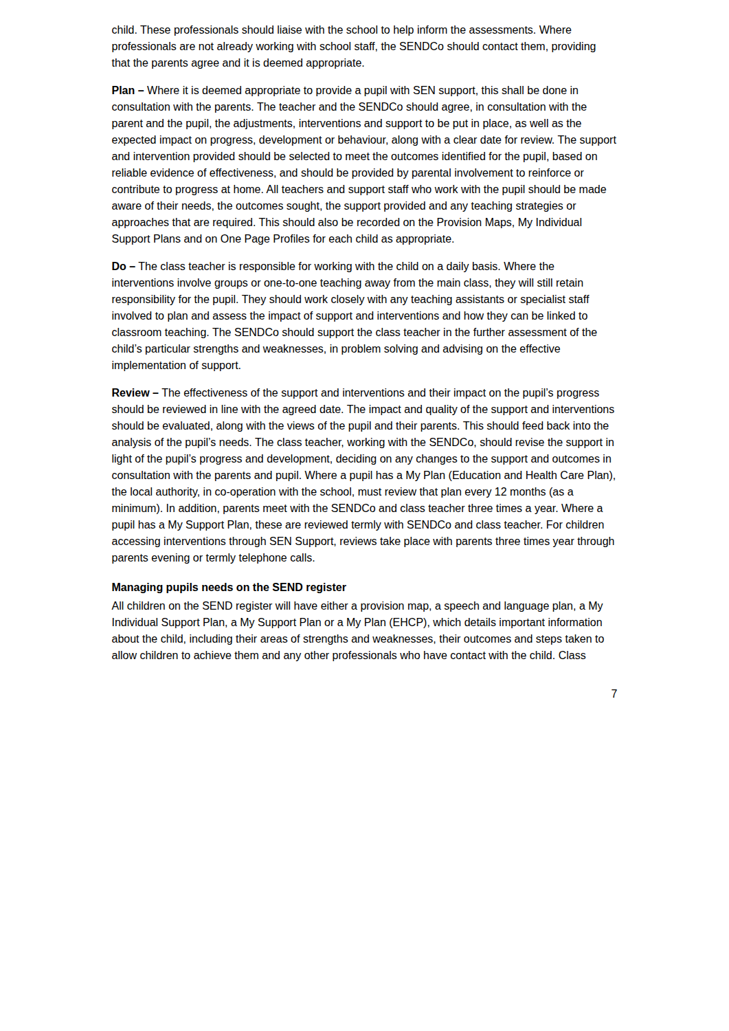child. These professionals should liaise with the school to help inform the assessments. Where professionals are not already working with school staff, the SENDCo should contact them, providing that the parents agree and it is deemed appropriate.
Plan – Where it is deemed appropriate to provide a pupil with SEN support, this shall be done in consultation with the parents. The teacher and the SENDCo should agree, in consultation with the parent and the pupil, the adjustments, interventions and support to be put in place, as well as the expected impact on progress, development or behaviour, along with a clear date for review. The support and intervention provided should be selected to meet the outcomes identified for the pupil, based on reliable evidence of effectiveness, and should be provided by parental involvement to reinforce or contribute to progress at home. All teachers and support staff who work with the pupil should be made aware of their needs, the outcomes sought, the support provided and any teaching strategies or approaches that are required. This should also be recorded on the Provision Maps, My Individual Support Plans and on One Page Profiles for each child as appropriate.
Do – The class teacher is responsible for working with the child on a daily basis. Where the interventions involve groups or one-to-one teaching away from the main class, they will still retain responsibility for the pupil. They should work closely with any teaching assistants or specialist staff involved to plan and assess the impact of support and interventions and how they can be linked to classroom teaching. The SENDCo should support the class teacher in the further assessment of the child’s particular strengths and weaknesses, in problem solving and advising on the effective implementation of support.
Review – The effectiveness of the support and interventions and their impact on the pupil’s progress should be reviewed in line with the agreed date. The impact and quality of the support and interventions should be evaluated, along with the views of the pupil and their parents. This should feed back into the analysis of the pupil’s needs. The class teacher, working with the SENDCo, should revise the support in light of the pupil’s progress and development, deciding on any changes to the support and outcomes in consultation with the parents and pupil. Where a pupil has a My Plan (Education and Health Care Plan), the local authority, in co-operation with the school, must review that plan every 12 months (as a minimum). In addition, parents meet with the SENDCo and class teacher three times a year. Where a pupil has a My Support Plan, these are reviewed termly with SENDCo and class teacher. For children accessing interventions through SEN Support, reviews take place with parents three times year through parents evening or termly telephone calls.
Managing pupils needs on the SEND register
All children on the SEND register will have either a provision map, a speech and language plan, a My Individual Support Plan, a My Support Plan or a My Plan (EHCP), which details important information about the child, including their areas of strengths and weaknesses, their outcomes and steps taken to allow children to achieve them and any other professionals who have contact with the child. Class
7